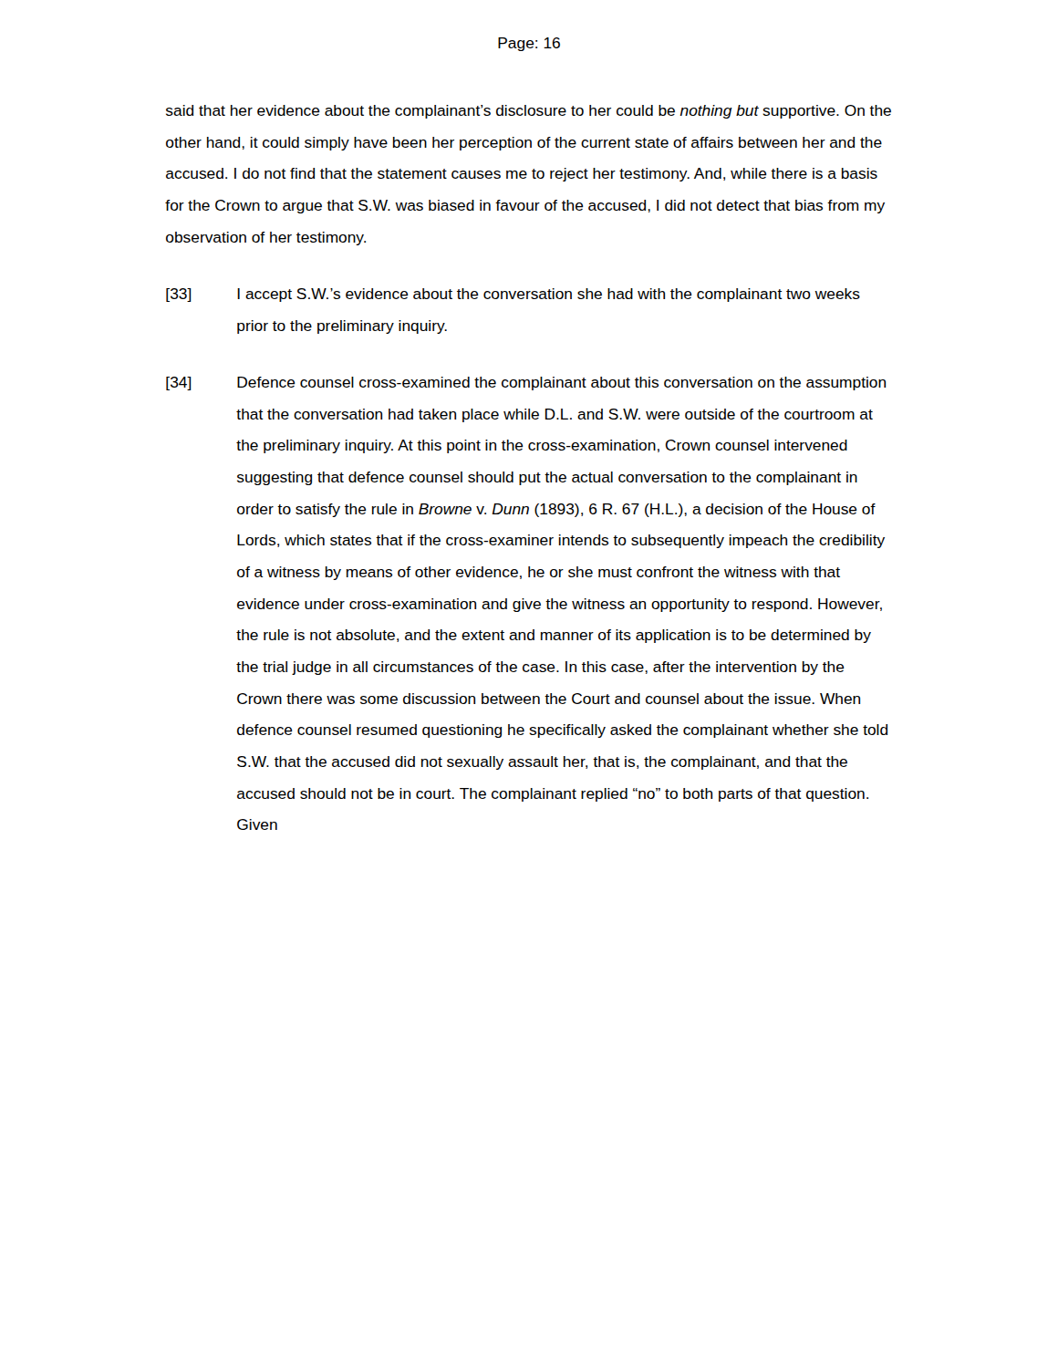Page: 16
said that her evidence about the complainant’s disclosure to her could be nothing but supportive. On the other hand, it could simply have been her perception of the current state of affairs between her and the accused. I do not find that the statement causes me to reject her testimony. And, while there is a basis for the Crown to argue that S.W. was biased in favour of the accused, I did not detect that bias from my observation of her testimony.
[33] I accept S.W.’s evidence about the conversation she had with the complainant two weeks prior to the preliminary inquiry.
[34] Defence counsel cross-examined the complainant about this conversation on the assumption that the conversation had taken place while D.L. and S.W. were outside of the courtroom at the preliminary inquiry. At this point in the cross-examination, Crown counsel intervened suggesting that defence counsel should put the actual conversation to the complainant in order to satisfy the rule in Browne v. Dunn (1893), 6 R. 67 (H.L.), a decision of the House of Lords, which states that if the cross-examiner intends to subsequently impeach the credibility of a witness by means of other evidence, he or she must confront the witness with that evidence under cross-examination and give the witness an opportunity to respond. However, the rule is not absolute, and the extent and manner of its application is to be determined by the trial judge in all circumstances of the case. In this case, after the intervention by the Crown there was some discussion between the Court and counsel about the issue. When defence counsel resumed questioning he specifically asked the complainant whether she told S.W. that the accused did not sexually assault her, that is, the complainant, and that the accused should not be in court. The complainant replied “no” to both parts of that question. Given